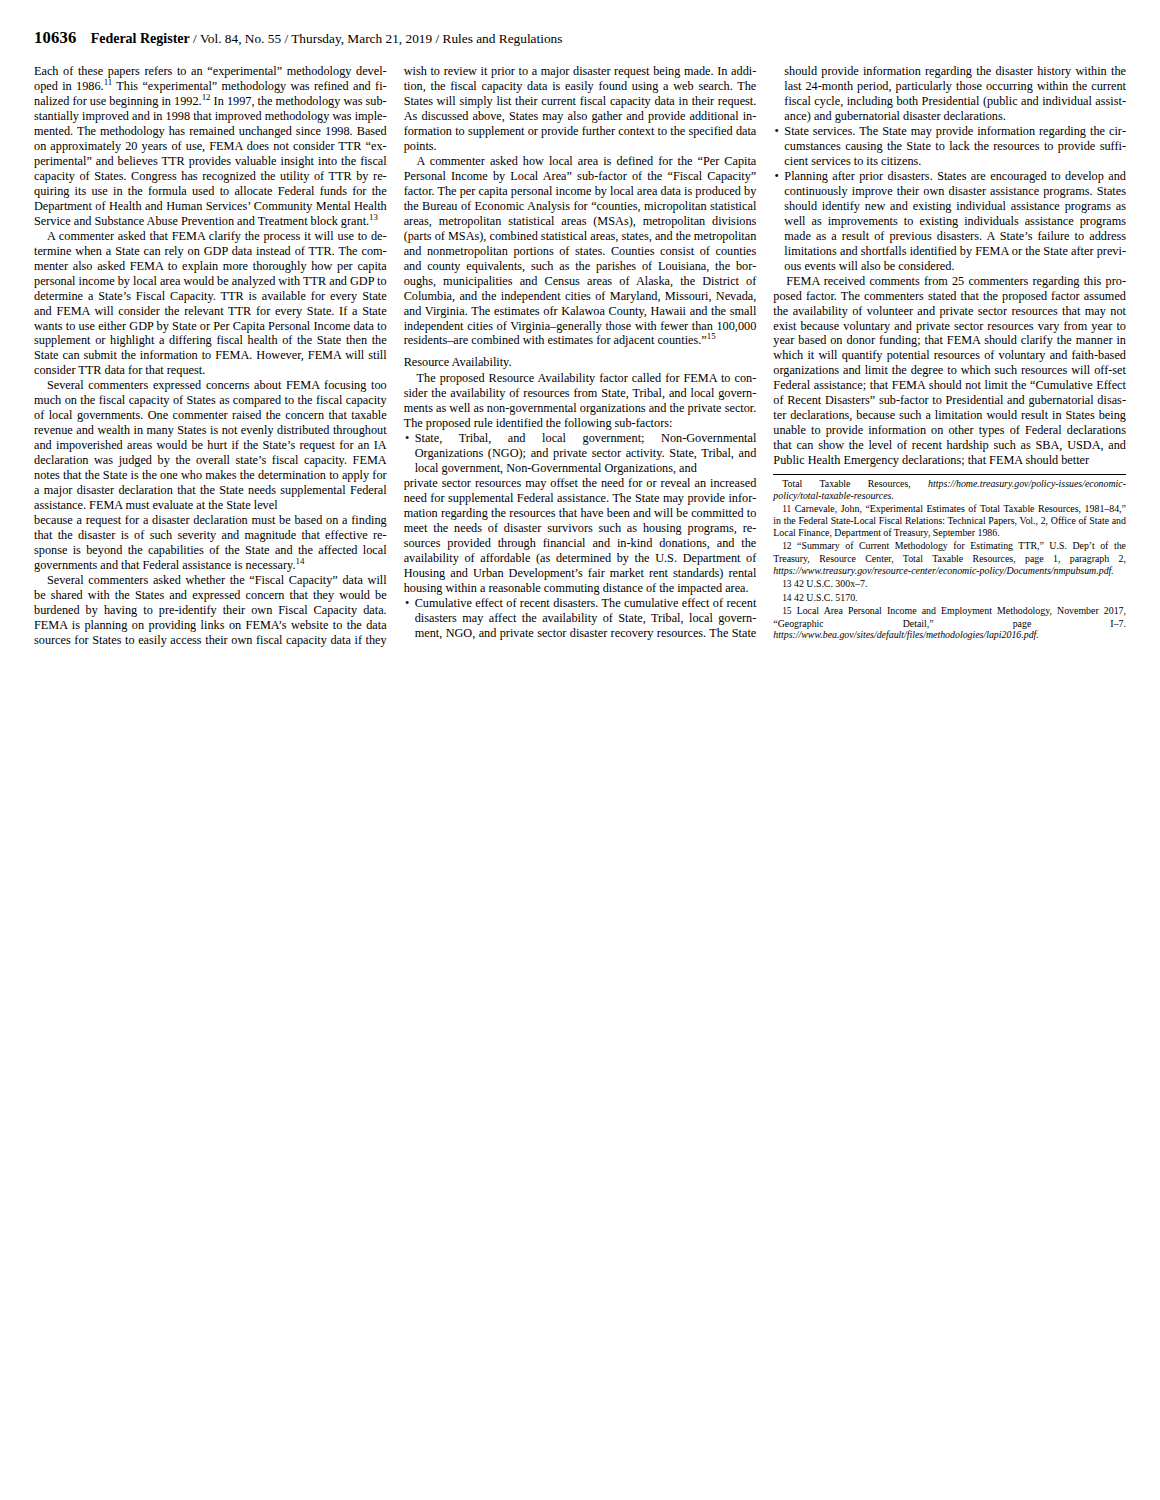10636 Federal Register / Vol. 84, No. 55 / Thursday, March 21, 2019 / Rules and Regulations
Each of these papers refers to an “experimental” methodology developed in 1986.11 This “experimental” methodology was refined and finalized for use beginning in 1992.12 In 1997, the methodology was substantially improved and in 1998 that improved methodology was implemented. The methodology has remained unchanged since 1998. Based on approximately 20 years of use, FEMA does not consider TTR “experimental” and believes TTR provides valuable insight into the fiscal capacity of States. Congress has recognized the utility of TTR by requiring its use in the formula used to allocate Federal funds for the Department of Health and Human Services’ Community Mental Health Service and Substance Abuse Prevention and Treatment block grant.13
A commenter asked that FEMA clarify the process it will use to determine when a State can rely on GDP data instead of TTR. The commenter also asked FEMA to explain more thoroughly how per capita personal income by local area would be analyzed with TTR and GDP to determine a State’s Fiscal Capacity. TTR is available for every State and FEMA will consider the relevant TTR for every State. If a State wants to use either GDP by State or Per Capita Personal Income data to supplement or highlight a differing fiscal health of the State then the State can submit the information to FEMA. However, FEMA will still consider TTR data for that request.
Several commenters expressed concerns about FEMA focusing too much on the fiscal capacity of States as compared to the fiscal capacity of local governments. One commenter raised the concern that taxable revenue and wealth in many States is not evenly distributed throughout and impoverished areas would be hurt if the State’s request for an IA declaration was judged by the overall state’s fiscal capacity. FEMA notes that the State is the one who makes the determination to apply for a major disaster declaration that the State needs supplemental Federal assistance. FEMA must evaluate at the State level
because a request for a disaster declaration must be based on a finding that the disaster is of such severity and magnitude that effective response is beyond the capabilities of the State and the affected local governments and that Federal assistance is necessary.14
Several commenters asked whether the “Fiscal Capacity” data will be shared with the States and expressed concern that they would be burdened by having to pre-identify their own Fiscal Capacity data. FEMA is planning on providing links on FEMA’s website to the data sources for States to easily access their own fiscal capacity data if they wish to review it prior to a major disaster request being made. In addition, the fiscal capacity data is easily found using a web search. The States will simply list their current fiscal capacity data in their request. As discussed above, States may also gather and provide additional information to supplement or provide further context to the specified data points.
A commenter asked how local area is defined for the “Per Capita Personal Income by Local Area” sub-factor of the “Fiscal Capacity” factor. The per capita personal income by local area data is produced by the Bureau of Economic Analysis for “counties, micropolitan statistical areas, metropolitan statistical areas (MSAs), metropolitan divisions (parts of MSAs), combined statistical areas, states, and the metropolitan and nonmetropolitan portions of states. Counties consist of counties and county equivalents, such as the parishes of Louisiana, the boroughs, municipalities and Census areas of Alaska, the District of Columbia, and the independent cities of Maryland, Missouri, Nevada, and Virginia. The estimates ofr Kalawoa County, Hawaii and the small independent cities of Virginia–generally those with fewer than 100,000 residents–are combined with estimates for adjacent counties.”15
Resource Availability.
The proposed Resource Availability factor called for FEMA to consider the availability of resources from State, Tribal, and local governments as well as non-governmental organizations and the private sector. The proposed rule identified the following sub-factors:
State, Tribal, and local government; Non-Governmental Organizations (NGO); and private sector activity. State, Tribal, and local government, Non-Governmental Organizations, and
private sector resources may offset the need for or reveal an increased need for supplemental Federal assistance. The State may provide information regarding the resources that have been and will be committed to meet the needs of disaster survivors such as housing programs, resources provided through financial and in-kind donations, and the availability of affordable (as determined by the U.S. Department of Housing and Urban Development’s fair market rent standards) rental housing within a reasonable commuting distance of the impacted area.
Cumulative effect of recent disasters. The cumulative effect of recent disasters may affect the availability of State, Tribal, local government, NGO, and private sector disaster recovery resources. The State should provide information regarding the disaster history within the last 24-month period, particularly those occurring within the current fiscal cycle, including both Presidential (public and individual assistance) and gubernatorial disaster declarations.
State services. The State may provide information regarding the circumstances causing the State to lack the resources to provide sufficient services to its citizens.
Planning after prior disasters. States are encouraged to develop and continuously improve their own disaster assistance programs. States should identify new and existing individual assistance programs as well as improvements to existing individuals assistance programs made as a result of previous disasters. A State’s failure to address limitations and shortfalls identified by FEMA or the State after previous events will also be considered.
FEMA received comments from 25 commenters regarding this proposed factor. The commenters stated that the proposed factor assumed the availability of volunteer and private sector resources that may not exist because voluntary and private sector resources vary from year to year based on donor funding; that FEMA should clarify the manner in which it will quantify potential resources of voluntary and faith-based organizations and limit the degree to which such resources will off-set Federal assistance; that FEMA should not limit the “Cumulative Effect of Recent Disasters” sub-factor to Presidential and gubernatorial disaster declarations, because such a limitation would result in States being unable to provide information on other types of Federal declarations that can show the level of recent hardship such as SBA, USDA, and Public Health Emergency declarations; that FEMA should better
Total Taxable Resources, https://home.treasury.gov/policy-issues/economic-policy/total-taxable-resources.
11 Carnevale, John, “Experimental Estimates of Total Taxable Resources, 1981–84,” in the Federal State-Local Fiscal Relations: Technical Papers, Vol., 2, Office of State and Local Finance, Department of Treasury, September 1986.
12 “Summary of Current Methodology for Estimating TTR,” U.S. Dep’t of the Treasury, Resource Center, Total Taxable Resources, page 1, paragraph 2, https://www.treasury.gov/resource-center/economic-policy/Documents/nmpubsum.pdf.
13 42 U.S.C. 300x–7.
14 42 U.S.C. 5170.
15 Local Area Personal Income and Employment Methodology, November 2017, “Geographic Detail,” page I–7. https://www.bea.gov/sites/default/files/methodologies/lapi2016.pdf.